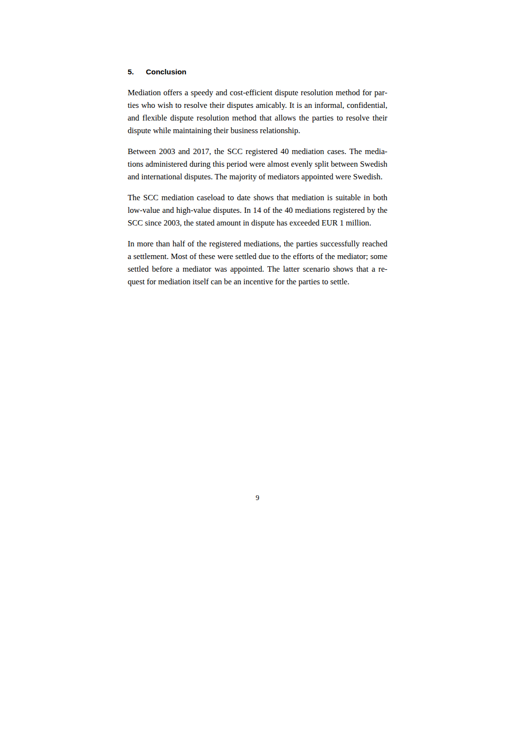5. Conclusion
Mediation offers a speedy and cost-efficient dispute resolution method for parties who wish to resolve their disputes amicably. It is an informal, confidential, and flexible dispute resolution method that allows the parties to resolve their dispute while maintaining their business relationship.
Between 2003 and 2017, the SCC registered 40 mediation cases. The mediations administered during this period were almost evenly split between Swedish and international disputes. The majority of mediators appointed were Swedish.
The SCC mediation caseload to date shows that mediation is suitable in both low-value and high-value disputes. In 14 of the 40 mediations registered by the SCC since 2003, the stated amount in dispute has exceeded EUR 1 million.
In more than half of the registered mediations, the parties successfully reached a settlement. Most of these were settled due to the efforts of the mediator; some settled before a mediator was appointed. The latter scenario shows that a request for mediation itself can be an incentive for the parties to settle.
9